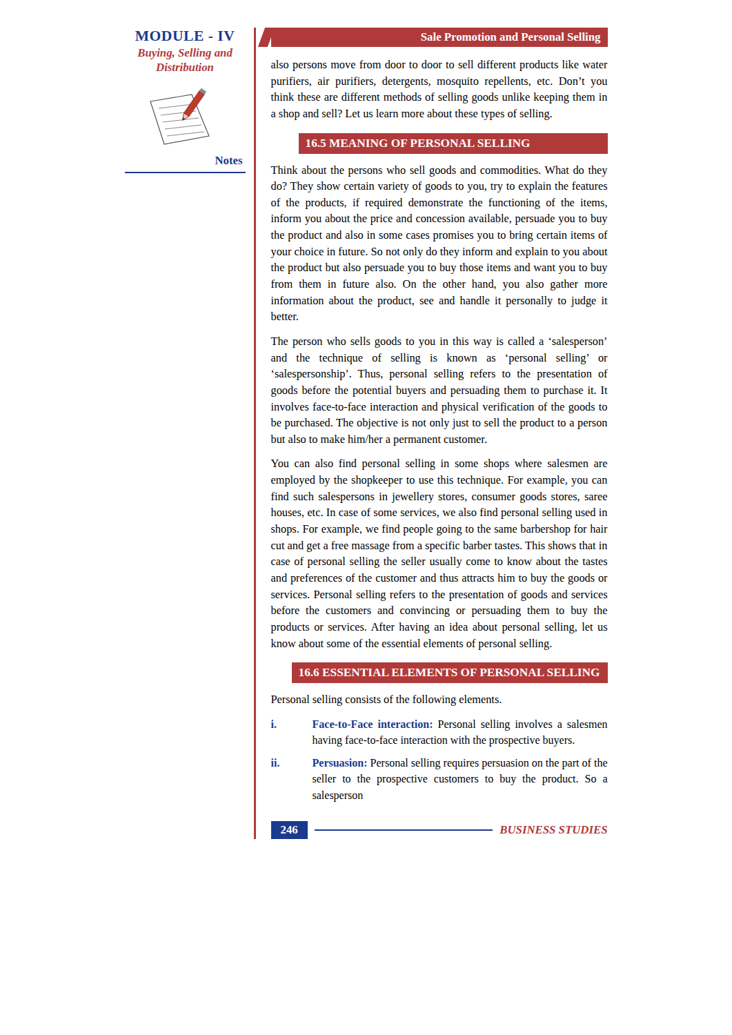MODULE - IV
Buying, Selling and
Distribution
Notes
Sale Promotion and Personal Selling
also persons move from door to door to sell different products like water purifiers, air purifiers, detergents, mosquito repellents, etc. Don’t you think these are different methods of selling goods unlike keeping them in a shop and sell? Let us learn more about these types of selling.
16.5 MEANING OF PERSONAL SELLING
Think about the persons who sell goods and commodities. What do they do? They show certain variety of goods to you, try to explain the features of the products, if required demonstrate the functioning of the items, inform you about the price and concession available, persuade you to buy the product and also in some cases promises you to bring certain items of your choice in future. So not only do they inform and explain to you about the product but also persuade you to buy those items and want you to buy from them in future also. On the other hand, you also gather more information about the product, see and handle it personally to judge it better.
The person who sells goods to you in this way is called a ‘salesperson’ and the technique of selling is known as ‘personal selling’ or ‘salespersonship’. Thus, personal selling refers to the presentation of goods before the potential buyers and persuading them to purchase it. It involves face-to-face interaction and physical verification of the goods to be purchased. The objective is not only just to sell the product to a person but also to make him/her a permanent customer.
You can also find personal selling in some shops where salesmen are employed by the shopkeeper to use this technique. For example, you can find such salespersons in jewellery stores, consumer goods stores, saree houses, etc. In case of some services, we also find personal selling used in shops. For example, we find people going to the same barbershop for hair cut and get a free massage from a specific barber tastes. This shows that in case of personal selling the seller usually come to know about the tastes and preferences of the customer and thus attracts him to buy the goods or services. Personal selling refers to the presentation of goods and services before the customers and convincing or persuading them to buy the products or services. After having an idea about personal selling, let us know about some of the essential elements of personal selling.
16.6 ESSENTIAL ELEMENTS OF PERSONAL SELLING
Personal selling consists of the following elements.
i. Face-to-Face interaction: Personal selling involves a salesmen having face-to-face interaction with the prospective buyers.
ii. Persuasion: Personal selling requires persuasion on the part of the seller to the prospective customers to buy the product. So a salesperson
246 BUSINESS STUDIES